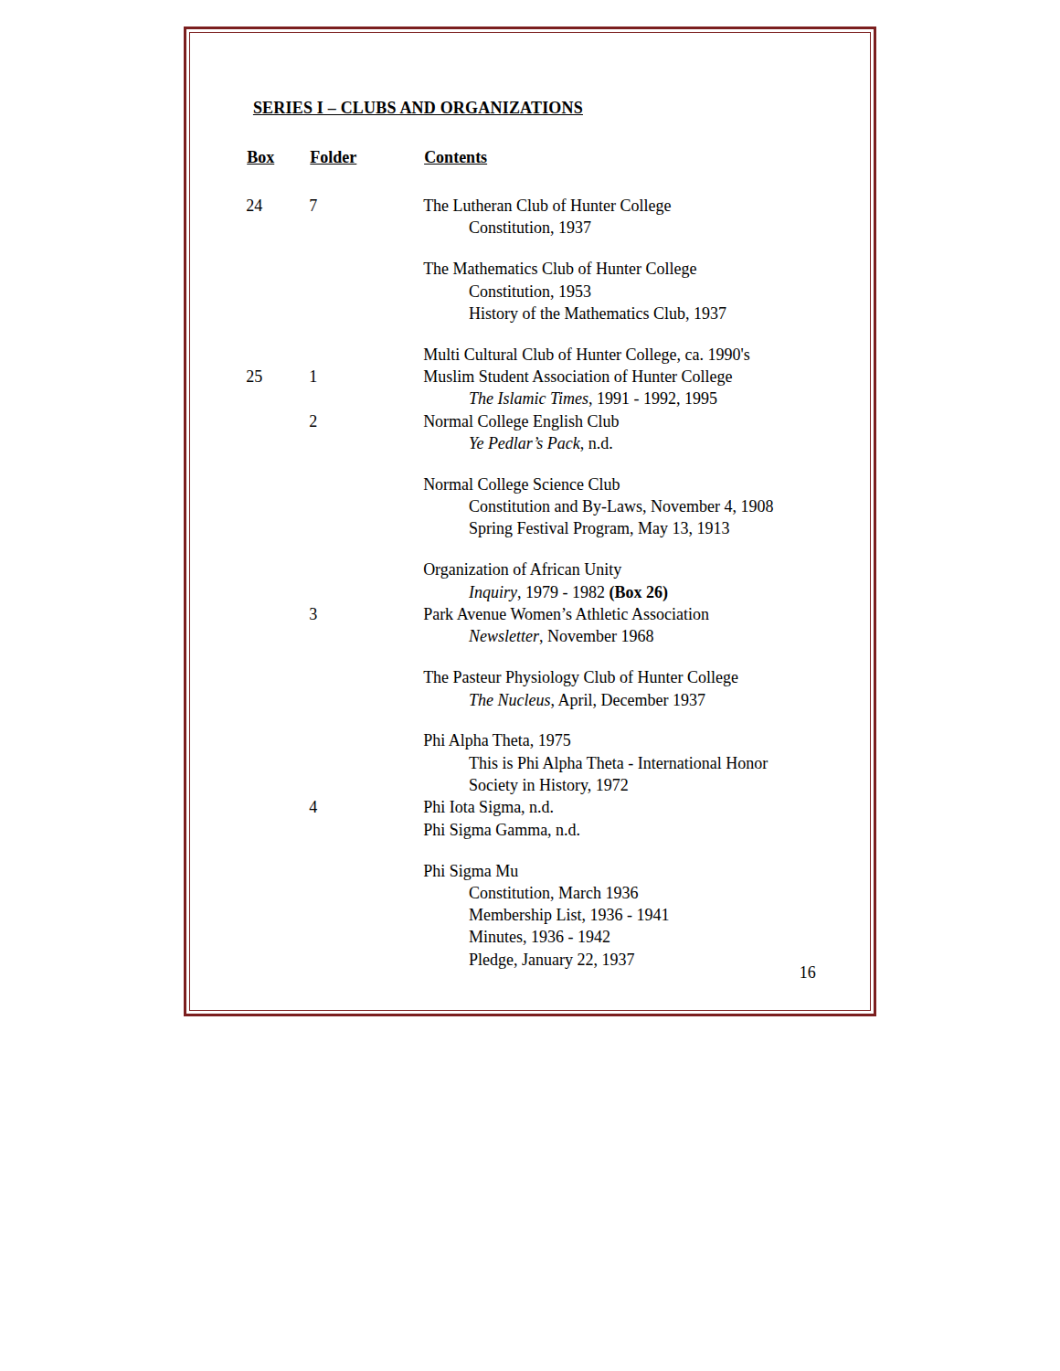SERIES I – CLUBS AND ORGANIZATIONS
| Box | Folder | Contents |
| --- | --- | --- |
| 24 | 7 | The Lutheran Club of Hunter College Constitution, 1937 The Mathematics Club of Hunter College Constitution, 1953 History of the Mathematics Club, 1937 Multi Cultural Club of Hunter College, ca. 1990's |
| 25 | 1 | Muslim Student Association of Hunter College The Islamic Times , 1991 - 1992, 1995 |
| | 2 | Normal College English Club Ye Pedlar’s Pack , n.d. Normal College Science Club Constitution and By-Laws, November 4, 1908 Spring Festival Program, May 13, 1913 Organization of African Unity Inquiry , 1979 - 1982 (Box 26) |
| | 3 | Park Avenue Women’s Athletic Association Newsletter , November 1968 The Pasteur Physiology Club of Hunter College The Nucleus , April, December 1937 Phi Alpha Theta, 1975 This is Phi Alpha Theta - International Honor Society in History, 1972 |
| | 4 | Phi Iota Sigma, n.d. Phi Sigma Gamma, n.d. Phi Sigma Mu Constitution, March 1936 Membership List, 1936 - 1941 Minutes, 1936 - 1942 Pledge, January 22, 1937 |
16